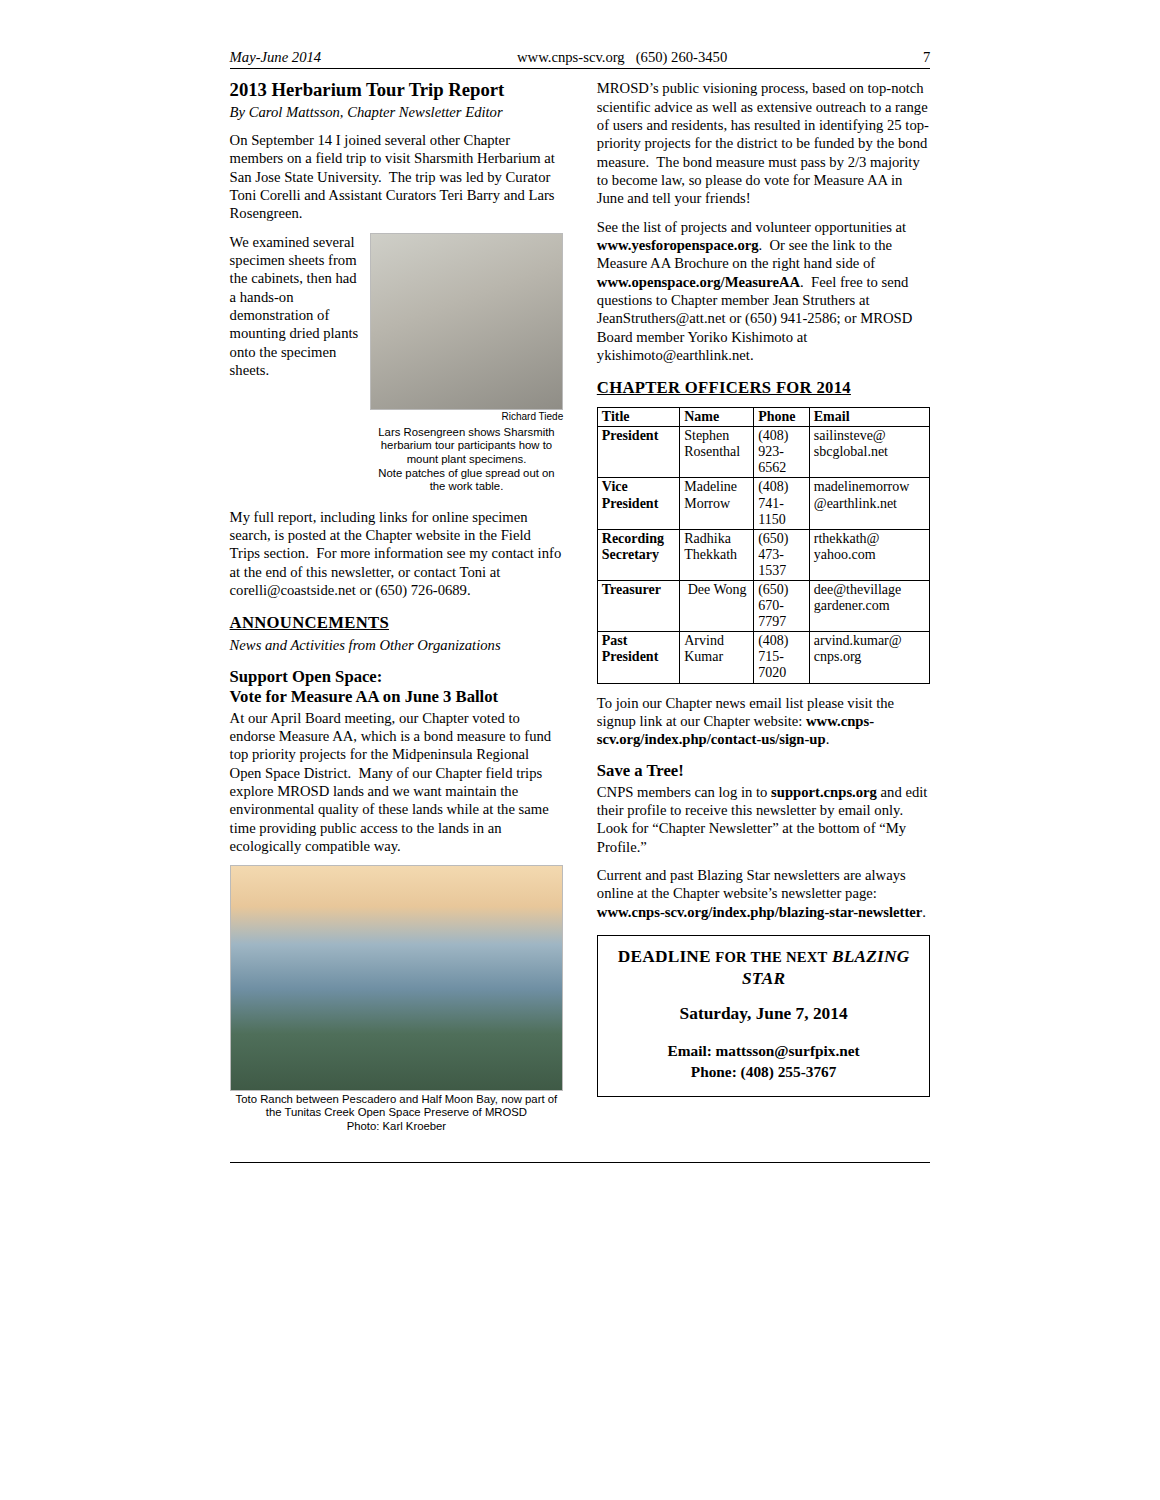May-June 2014
www.cnps-scv.org (650) 260-3450
7
2013 Herbarium Tour Trip Report
By Carol Mattsson, Chapter Newsletter Editor
On September 14 I joined several other Chapter members on a field trip to visit Sharsmith Herbarium at San Jose State University. The trip was led by Curator Toni Corelli and Assistant Curators Teri Barry and Lars Rosengreen.
Richard Tiede
Lars Rosengreen shows Sharsmith herbarium tour participants how to mount plant specimens.
Note patches of glue spread out on the work table.
We examined several specimen sheets from the cabinets, then had a hands-on demonstration of mounting dried plants onto the specimen sheets.
My full report, including links for online specimen search, is posted at the Chapter website in the Field Trips section. For more information see my contact info at the end of this newsletter, or contact Toni at corelli@coastside.net or (650) 726-0689.
ANNOUNCEMENTS
News and Activities from Other Organizations
Support Open Space:
Vote for Measure AA on June 3 Ballot
At our April Board meeting, our Chapter voted to endorse Measure AA, which is a bond measure to fund top priority projects for the Midpeninsula Regional Open Space District. Many of our Chapter field trips explore MROSD lands and we want maintain the environmental quality of these lands while at the same time providing public access to the lands in an ecologically compatible way.
Toto Ranch between Pescadero and Half Moon Bay, now part of the Tunitas Creek Open Space Preserve of MROSD
Photo: Karl Kroeber
MROSD’s public visioning process, based on top-notch scientific advice as well as extensive outreach to a range of users and residents, has resulted in identifying 25 top-priority projects for the district to be funded by the bond measure. The bond measure must pass by 2/3 majority to become law, so please do vote for Measure AA in June and tell your friends!
See the list of projects and volunteer opportunities at www.yesforopenspace.org. Or see the link to the Measure AA Brochure on the right hand side of www.openspace.org/MeasureAA. Feel free to send questions to Chapter member Jean Struthers at JeanStruthers@att.net or (650) 941-2586; or MROSD Board member Yoriko Kishimoto at ykishimoto@earthlink.net.
CHAPTER OFFICERS FOR 2014
| Title | Name | Phone | Email |
| --- | --- | --- | --- |
| President | Stephen Rosenthal | (408) 923-6562 | sailinsteve@ sbcglobal.net |
| Vice President | Madeline Morrow | (408) 741-1150 | madelinemorrow @earthlink.net |
| Recording Secretary | Radhika Thekkath | (650) 473-1537 | rthekkath@ yahoo.com |
| Treasurer | Dee Wong | (650) 670-7797 | dee@thevillage gardener.com |
| Past President | Arvind Kumar | (408) 715-7020 | arvind.kumar@ cnps.org |
To join our Chapter news email list please visit the signup link at our Chapter website: www.cnps-scv.org/index.php/contact-us/sign-up.
Save a Tree!
CNPS members can log in to support.cnps.org and edit their profile to receive this newsletter by email only. Look for “Chapter Newsletter” at the bottom of “My Profile.”
Current and past Blazing Star newsletters are always online at the Chapter website’s newsletter page: www.cnps-scv.org/index.php/blazing-star-newsletter.
DEADLINE FOR THE NEXT BLAZING STAR
Saturday, June 7, 2014
Email: mattsson@surfpix.net
Phone: (408) 255-3767